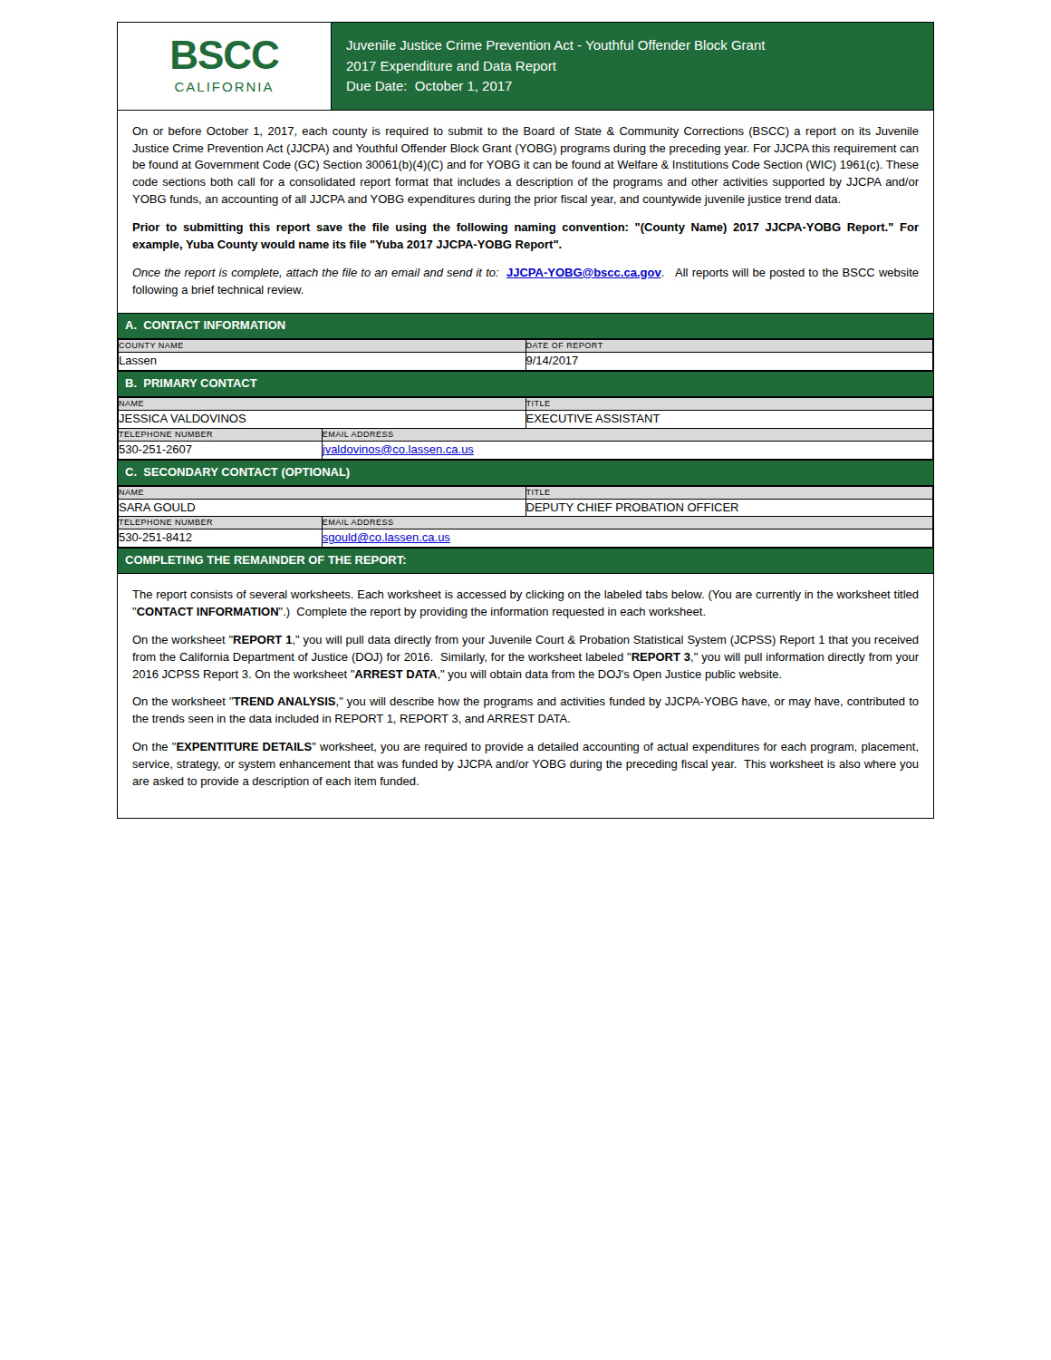BSCC
CALIFORNIA
Juvenile Justice Crime Prevention Act - Youthful Offender Block Grant
2017 Expenditure and Data Report
Due Date: October 1, 2017
On or before October 1, 2017, each county is required to submit to the Board of State & Community Corrections (BSCC) a report on its Juvenile Justice Crime Prevention Act (JJCPA) and Youthful Offender Block Grant (YOBG) programs during the preceding year. For JJCPA this requirement can be found at Government Code (GC) Section 30061(b)(4)(C) and for YOBG it can be found at Welfare & Institutions Code Section (WIC) 1961(c). These code sections both call for a consolidated report format that includes a description of the programs and other activities supported by JJCPA and/or YOBG funds, an accounting of all JJCPA and YOBG expenditures during the prior fiscal year, and countywide juvenile justice trend data.
Prior to submitting this report save the file using the following naming convention: "(County Name) 2017 JJCPA-YOBG Report." For example, Yuba County would name its file "Yuba 2017 JJCPA-YOBG Report".
Once the report is complete, attach the file to an email and send it to: JJCPA-YOBG@bscc.ca.gov. All reports will be posted to the BSCC website following a brief technical review.
A. CONTACT INFORMATION
| COUNTY NAME | DATE OF REPORT |
| Lassen | 9/14/2017 |
B. PRIMARY CONTACT
| NAME | TITLE |
| JESSICA VALDOVINOS | EXECUTIVE ASSISTANT |
| TELEPHONE NUMBER | EMAIL ADDRESS |
| 530-251-2607 | jvaldovinos@co.lassen.ca.us |
C. SECONDARY CONTACT (OPTIONAL)
| NAME | TITLE |
| SARA GOULD | DEPUTY CHIEF PROBATION OFFICER |
| TELEPHONE NUMBER | EMAIL ADDRESS |
| 530-251-8412 | sgould@co.lassen.ca.us |
COMPLETING THE REMAINDER OF THE REPORT:
The report consists of several worksheets. Each worksheet is accessed by clicking on the labeled tabs below. (You are currently in the worksheet titled "CONTACT INFORMATION".) Complete the report by providing the information requested in each worksheet.
On the worksheet "REPORT 1," you will pull data directly from your Juvenile Court & Probation Statistical System (JCPSS) Report 1 that you received from the California Department of Justice (DOJ) for 2016. Similarly, for the worksheet labeled "REPORT 3," you will pull information directly from your 2016 JCPSS Report 3. On the worksheet "ARREST DATA," you will obtain data from the DOJ's Open Justice public website.
On the worksheet "TREND ANALYSIS," you will describe how the programs and activities funded by JJCPA-YOBG have, or may have, contributed to the trends seen in the data included in REPORT 1, REPORT 3, and ARREST DATA.
On the "EXPENTITURE DETAILS" worksheet, you are required to provide a detailed accounting of actual expenditures for each program, placement, service, strategy, or system enhancement that was funded by JJCPA and/or YOBG during the preceding fiscal year. This worksheet is also where you are asked to provide a description of each item funded.